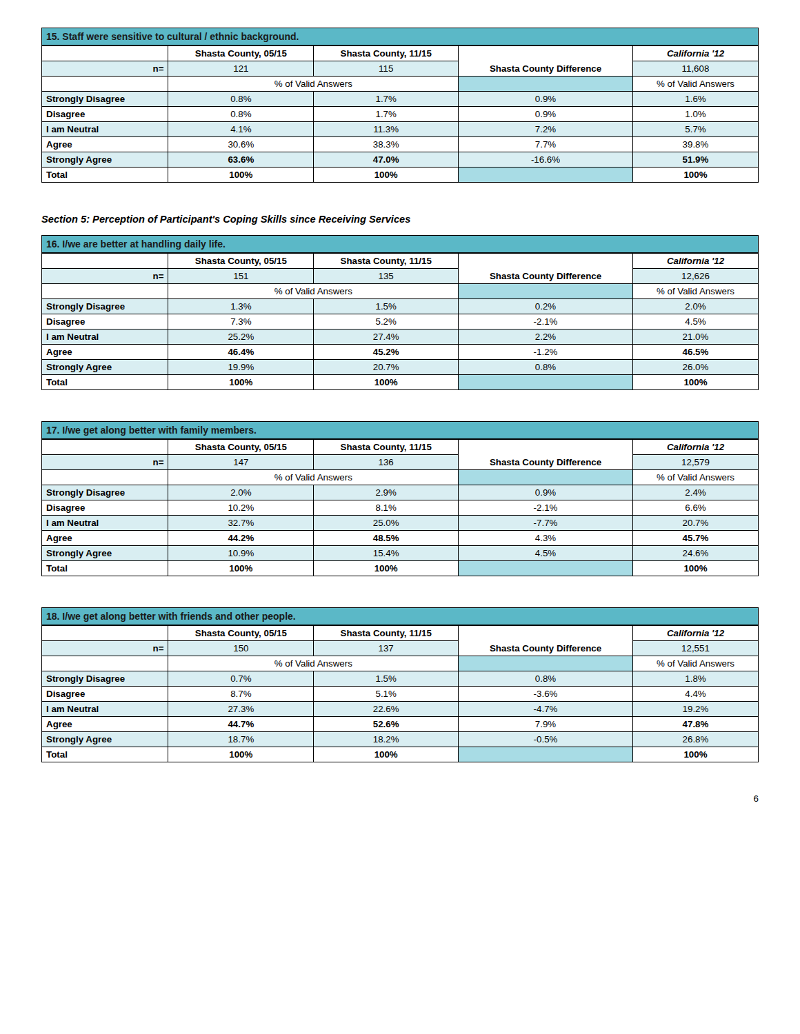15. Staff were sensitive to cultural / ethnic background.
| | Shasta County, 05/15 | Shasta County, 11/15 | Shasta County Difference | California '12 |
| --- | --- | --- | --- | --- |
| n= | 121 | 115 | 11,608 |
| | % of Valid Answers | | % of Valid Answers |
| Strongly Disagree | 0.8% | 1.7% | 0.9% | 1.6% |
| Disagree | 0.8% | 1.7% | 0.9% | 1.0% |
| I am Neutral | 4.1% | 11.3% | 7.2% | 5.7% |
| Agree | 30.6% | 38.3% | 7.7% | 39.8% |
| Strongly Agree | 63.6% | 47.0% | -16.6% | 51.9% |
| Total | 100% | 100% | | 100% |
Section 5: Perception of Participant's Coping Skills since Receiving Services
16. I/we are better at handling daily life.
| | Shasta County, 05/15 | Shasta County, 11/15 | Shasta County Difference | California '12 |
| --- | --- | --- | --- | --- |
| n= | 151 | 135 | 12,626 |
| | % of Valid Answers | | % of Valid Answers |
| Strongly Disagree | 1.3% | 1.5% | 0.2% | 2.0% |
| Disagree | 7.3% | 5.2% | -2.1% | 4.5% |
| I am Neutral | 25.2% | 27.4% | 2.2% | 21.0% |
| Agree | 46.4% | 45.2% | -1.2% | 46.5% |
| Strongly Agree | 19.9% | 20.7% | 0.8% | 26.0% |
| Total | 100% | 100% | | 100% |
17. I/we get along better with family members.
| | Shasta County, 05/15 | Shasta County, 11/15 | Shasta County Difference | California '12 |
| --- | --- | --- | --- | --- |
| n= | 147 | 136 | 12,579 |
| | % of Valid Answers | | % of Valid Answers |
| Strongly Disagree | 2.0% | 2.9% | 0.9% | 2.4% |
| Disagree | 10.2% | 8.1% | -2.1% | 6.6% |
| I am Neutral | 32.7% | 25.0% | -7.7% | 20.7% |
| Agree | 44.2% | 48.5% | 4.3% | 45.7% |
| Strongly Agree | 10.9% | 15.4% | 4.5% | 24.6% |
| Total | 100% | 100% | | 100% |
18. I/we get along better with friends and other people.
| | Shasta County, 05/15 | Shasta County, 11/15 | Shasta County Difference | California '12 |
| --- | --- | --- | --- | --- |
| n= | 150 | 137 | 12,551 |
| | % of Valid Answers | | % of Valid Answers |
| Strongly Disagree | 0.7% | 1.5% | 0.8% | 1.8% |
| Disagree | 8.7% | 5.1% | -3.6% | 4.4% |
| I am Neutral | 27.3% | 22.6% | -4.7% | 19.2% |
| Agree | 44.7% | 52.6% | 7.9% | 47.8% |
| Strongly Agree | 18.7% | 18.2% | -0.5% | 26.8% |
| Total | 100% | 100% | | 100% |
6